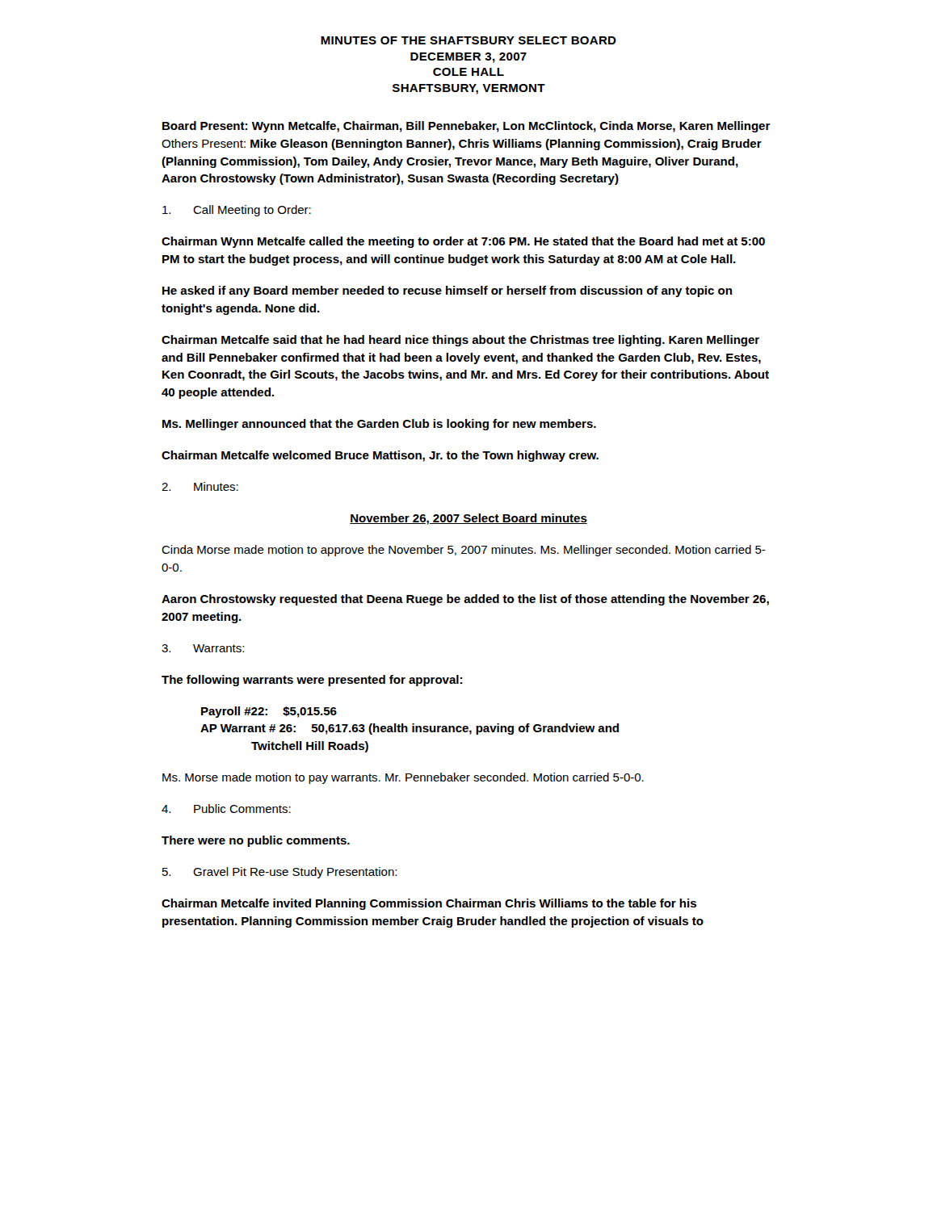MINUTES OF THE SHAFTSBURY SELECT BOARD
DECEMBER 3, 2007
COLE HALL
SHAFTSBURY, VERMONT
Board Present: Wynn Metcalfe, Chairman, Bill Pennebaker, Lon McClintock, Cinda Morse, Karen Mellinger
Others Present: Mike Gleason (Bennington Banner), Chris Williams (Planning Commission), Craig Bruder (Planning Commission), Tom Dailey, Andy Crosier, Trevor Mance, Mary Beth Maguire, Oliver Durand, Aaron Chrostowsky (Town Administrator), Susan Swasta (Recording Secretary)
1. Call Meeting to Order:
Chairman Wynn Metcalfe called the meeting to order at 7:06 PM. He stated that the Board had met at 5:00 PM to start the budget process, and will continue budget work this Saturday at 8:00 AM at Cole Hall.
He asked if any Board member needed to recuse himself or herself from discussion of any topic on tonight's agenda. None did.
Chairman Metcalfe said that he had heard nice things about the Christmas tree lighting. Karen Mellinger and Bill Pennebaker confirmed that it had been a lovely event, and thanked the Garden Club, Rev. Estes, Ken Coonradt, the Girl Scouts, the Jacobs twins, and Mr. and Mrs. Ed Corey for their contributions. About 40 people attended.
Ms. Mellinger announced that the Garden Club is looking for new members.
Chairman Metcalfe welcomed Bruce Mattison, Jr. to the Town highway crew.
2. Minutes:
November 26, 2007 Select Board minutes
Cinda Morse made motion to approve the November 5, 2007 minutes. Ms. Mellinger seconded. Motion carried 5-0-0.
Aaron Chrostowsky requested that Deena Ruege be added to the list of those attending the November 26, 2007 meeting.
3. Warrants:
The following warrants were presented for approval:
Payroll #22:$5,015.56 AP Warrant # 26:50,617.63 (health insurance, paving of Grandview and Twitchell Hill Roads)
Ms. Morse made motion to pay warrants. Mr. Pennebaker seconded. Motion carried 5-0-0.
4. Public Comments:
There were no public comments.
5. Gravel Pit Re-use Study Presentation:
Chairman Metcalfe invited Planning Commission Chairman Chris Williams to the table for his presentation. Planning Commission member Craig Bruder handled the projection of visuals to